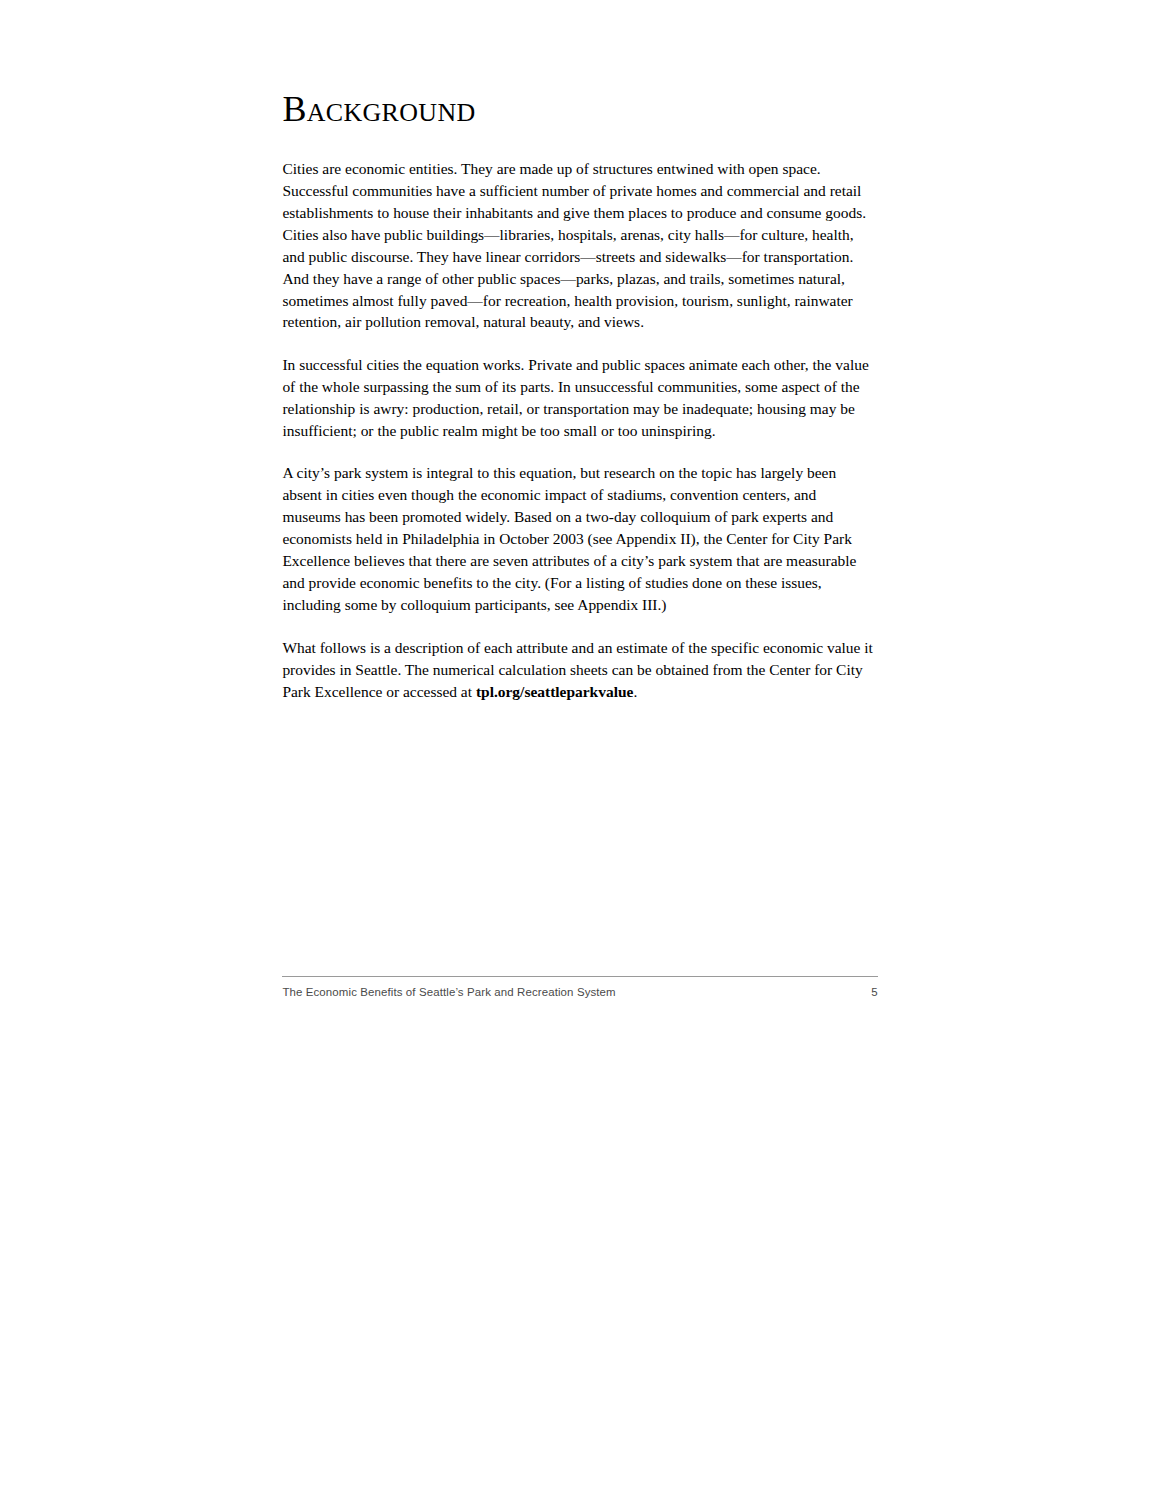BACKGROUND
Cities are economic entities. They are made up of structures entwined with open space. Successful communities have a sufficient number of private homes and commercial and retail establishments to house their inhabitants and give them places to produce and consume goods. Cities also have public buildings—libraries, hospitals, arenas, city halls—for culture, health, and public discourse. They have linear corridors—streets and sidewalks—for transportation. And they have a range of other public spaces—parks, plazas, and trails, sometimes natural, sometimes almost fully paved—for recreation, health provision, tourism, sunlight, rainwater retention, air pollution removal, natural beauty, and views.
In successful cities the equation works. Private and public spaces animate each other, the value of the whole surpassing the sum of its parts. In unsuccessful communities, some aspect of the relationship is awry: production, retail, or transportation may be inadequate; housing may be insufficient; or the public realm might be too small or too uninspiring.
A city’s park system is integral to this equation, but research on the topic has largely been absent in cities even though the economic impact of stadiums, convention centers, and museums has been promoted widely. Based on a two-day colloquium of park experts and economists held in Philadelphia in October 2003 (see Appendix II), the Center for City Park Excellence believes that there are seven attributes of a city’s park system that are measurable and provide economic benefits to the city. (For a listing of studies done on these issues, including some by colloquium participants, see Appendix III.)
What follows is a description of each attribute and an estimate of the specific economic value it provides in Seattle. The numerical calculation sheets can be obtained from the Center for City Park Excellence or accessed at tpl.org/seattleparkvalue.
The Economic Benefits of Seattle’s Park and Recreation System 5